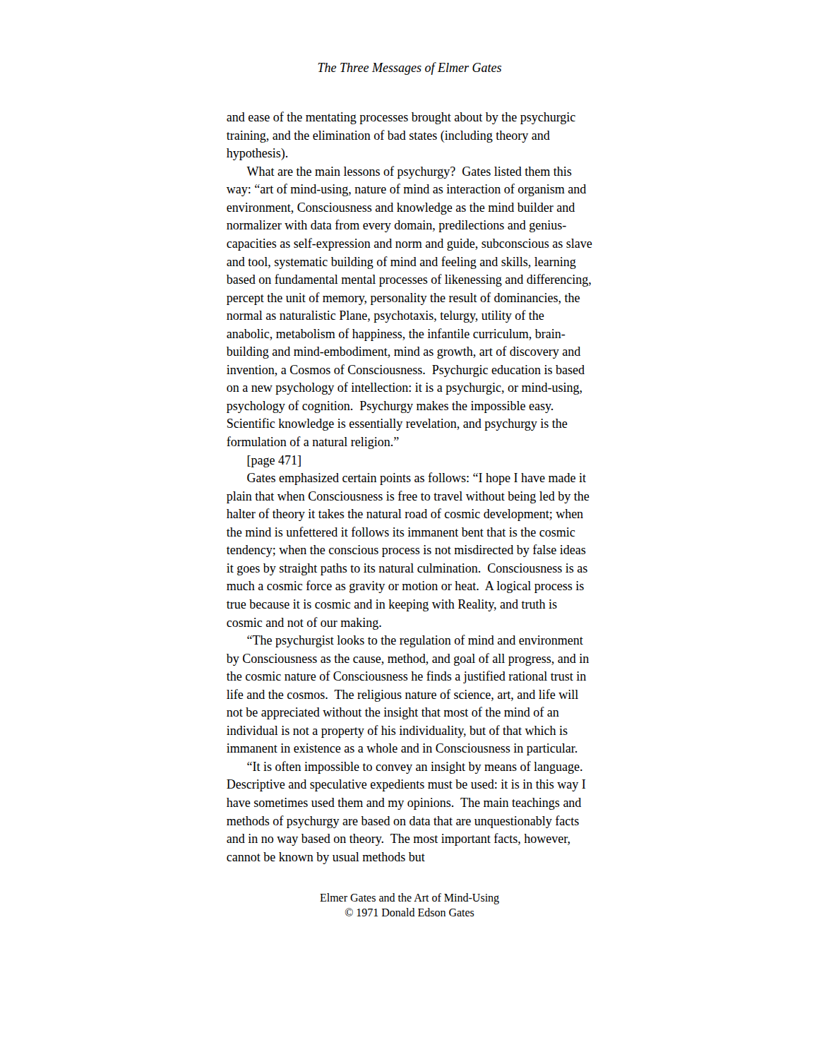The Three Messages of Elmer Gates
and ease of the mentating processes brought about by the psychurgic training, and the elimination of bad states (including theory and hypothesis).
What are the main lessons of psychurgy? Gates listed them this way: “art of mind-using, nature of mind as interaction of organism and environment, Consciousness and knowledge as the mind builder and normalizer with data from every domain, predilections and genius-capacities as self-expression and norm and guide, subconscious as slave and tool, systematic building of mind and feeling and skills, learning based on fundamental mental processes of likenessing and differencing, percept the unit of memory, personality the result of dominancies, the normal as naturalistic Plane, psychotaxis, telurgy, utility of the anabolic, metabolism of happiness, the infantile curriculum, brain-building and mind-embodiment, mind as growth, art of discovery and invention, a Cosmos of Consciousness. Psychurgic education is based on a new psychology of intellection: it is a psychurgic, or mind-using, psychology of cognition. Psychurgy makes the impossible easy. Scientific knowledge is essentially revelation, and psychurgy is the formulation of a natural religion.”
[page 471]
Gates emphasized certain points as follows: “I hope I have made it plain that when Consciousness is free to travel without being led by the halter of theory it takes the natural road of cosmic development; when the mind is unfettered it follows its immanent bent that is the cosmic tendency; when the conscious process is not misdirected by false ideas it goes by straight paths to its natural culmination. Consciousness is as much a cosmic force as gravity or motion or heat. A logical process is true because it is cosmic and in keeping with Reality, and truth is cosmic and not of our making.
“The psychurgist looks to the regulation of mind and environment by Consciousness as the cause, method, and goal of all progress, and in the cosmic nature of Consciousness he finds a justified rational trust in life and the cosmos. The religious nature of science, art, and life will not be appreciated without the insight that most of the mind of an individual is not a property of his individuality, but of that which is immanent in existence as a whole and in Consciousness in particular.
“It is often impossible to convey an insight by means of language. Descriptive and speculative expedients must be used: it is in this way I have sometimes used them and my opinions. The main teachings and methods of psychurgy are based on data that are unquestionably facts and in no way based on theory. The most important facts, however, cannot be known by usual methods but
Elmer Gates and the Art of Mind-Using
© 1971 Donald Edson Gates